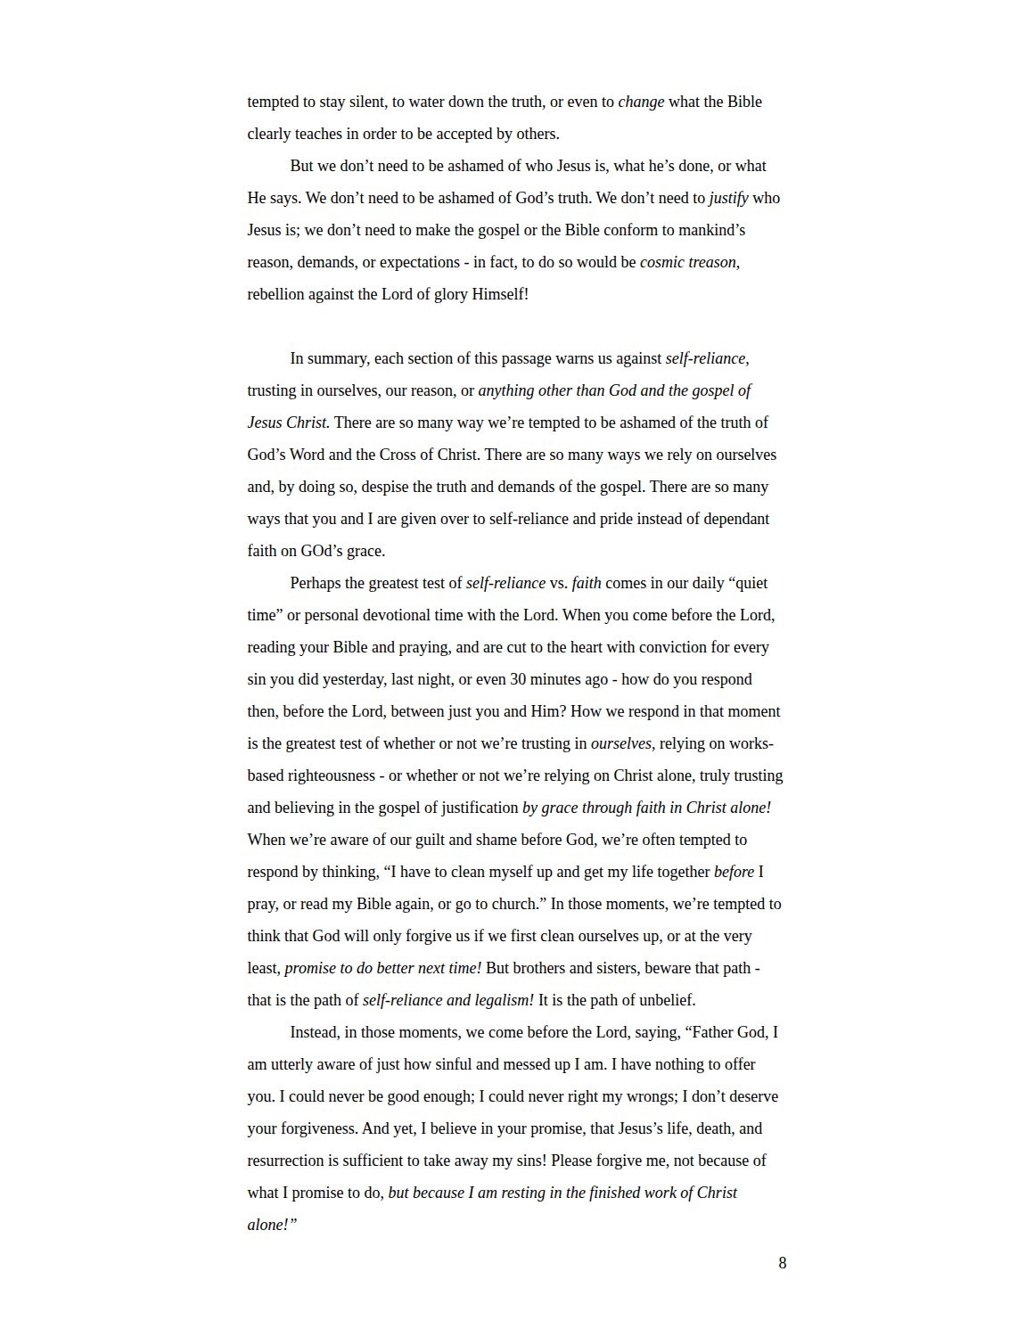tempted to stay silent, to water down the truth, or even to change what the Bible clearly teaches in order to be accepted by others.
But we don’t need to be ashamed of who Jesus is, what he’s done, or what He says. We don’t need to be ashamed of God’s truth. We don’t need to justify who Jesus is; we don’t need to make the gospel or the Bible conform to mankind’s reason, demands, or expectations - in fact, to do so would be cosmic treason, rebellion against the Lord of glory Himself!
In summary, each section of this passage warns us against self-reliance, trusting in ourselves, our reason, or anything other than God and the gospel of Jesus Christ. There are so many way we’re tempted to be ashamed of the truth of God’s Word and the Cross of Christ. There are so many ways we rely on ourselves and, by doing so, despise the truth and demands of the gospel. There are so many ways that you and I are given over to self-reliance and pride instead of dependant faith on GOd’s grace.
Perhaps the greatest test of self-reliance vs. faith comes in our daily “quiet time” or personal devotional time with the Lord. When you come before the Lord, reading your Bible and praying, and are cut to the heart with conviction for every sin you did yesterday, last night, or even 30 minutes ago - how do you respond then, before the Lord, between just you and Him? How we respond in that moment is the greatest test of whether or not we’re trusting in ourselves, relying on works-based righteousness - or whether or not we’re relying on Christ alone, truly trusting and believing in the gospel of justification by grace through faith in Christ alone! When we’re aware of our guilt and shame before God, we’re often tempted to respond by thinking, “I have to clean myself up and get my life together before I pray, or read my Bible again, or go to church.” In those moments, we’re tempted to think that God will only forgive us if we first clean ourselves up, or at the very least, promise to do better next time! But brothers and sisters, beware that path - that is the path of self-reliance and legalism! It is the path of unbelief.
Instead, in those moments, we come before the Lord, saying, “Father God, I am utterly aware of just how sinful and messed up I am. I have nothing to offer you. I could never be good enough; I could never right my wrongs; I don’t deserve your forgiveness. And yet, I believe in your promise, that Jesus’s life, death, and resurrection is sufficient to take away my sins! Please forgive me, not because of what I promise to do, but because I am resting in the finished work of Christ alone!”
8